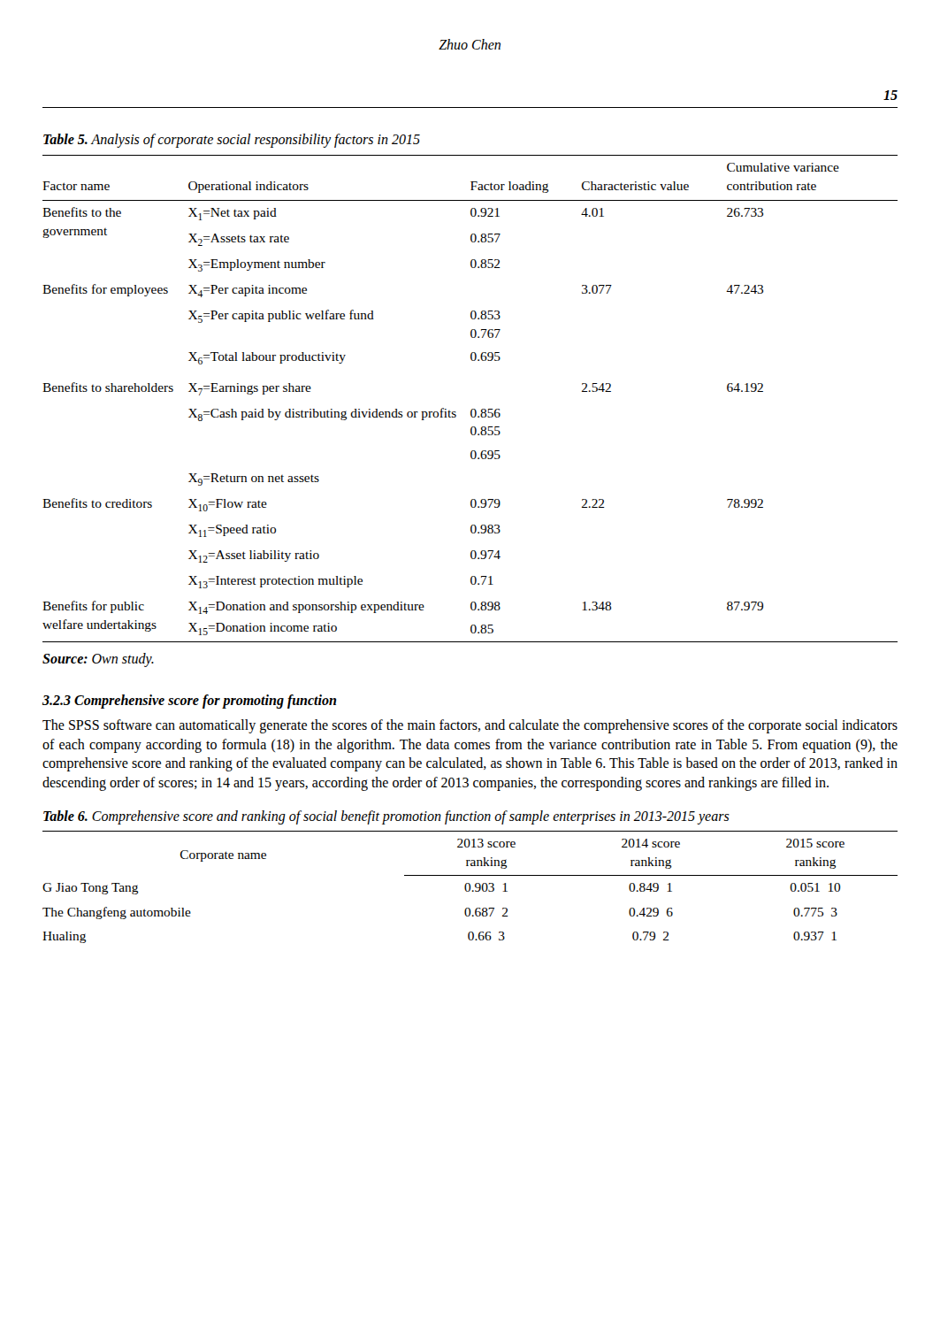Zhuo Chen
15
Table 5. Analysis of corporate social responsibility factors in 2015
| Factor name | Operational indicators | Factor loading | Characteristic value | Cumulative variance contribution rate |
| --- | --- | --- | --- | --- |
| Benefits to the government | X 1 =Net tax paid | 0.921 | 4.01 | 26.733 |
| X 2 =Assets tax rate | 0.857 |
| X 3 =Employment number | 0.852 |
| Benefits for employees | X 4 =Per capita income | | 3.077 | 47.243 |
| X 5 =Per capita public welfare fund | 0.853 0.767 |
| X 6 =Total labour productivity | 0.695 |
| Benefits to shareholders | X 7 =Earnings per share | | 2.542 | 64.192 |
| X 8 =Cash paid by distributing dividends or profits | 0.856 0.855 |
| | 0.695 |
| X 9 =Return on net assets | |
| Benefits to creditors | X 10 =Flow rate | 0.979 | 2.22 | 78.992 |
| X 11 =Speed ratio | 0.983 |
| X 12 =Asset liability ratio | 0.974 |
| X 13 =Interest protection multiple | 0.71 |
| Benefits for public welfare undertakings | X 14 =Donation and sponsorship expenditure X 15 =Donation income ratio | 0.898 | 1.348 | 87.979 |
| 0.85 |
Source: Own study.
3.2.3 Comprehensive score for promoting function
The SPSS software can automatically generate the scores of the main factors, and calculate the comprehensive scores of the corporate social indicators of each company according to formula (18) in the algorithm. The data comes from the variance contribution rate in Table 5. From equation (9), the comprehensive score and ranking of the evaluated company can be calculated, as shown in Table 6. This Table is based on the order of 2013, ranked in descending order of scores; in 14 and 15 years, according the order of 2013 companies, the corresponding scores and rankings are filled in.
Table 6. Comprehensive score and ranking of social benefit promotion function of sample enterprises in 2013-2015 years
| Corporate name | 2013 score | 2014 score | 2015 score |
| --- | --- | --- | --- |
| ranking | ranking | ranking |
| G Jiao Tong Tang | 0.903 1 | 0.849 1 | 0.051 10 |
| The Changfeng automobile | 0.687 2 | 0.429 6 | 0.775 3 |
| Hualing | 0.66 3 | 0.79 2 | 0.937 1 |